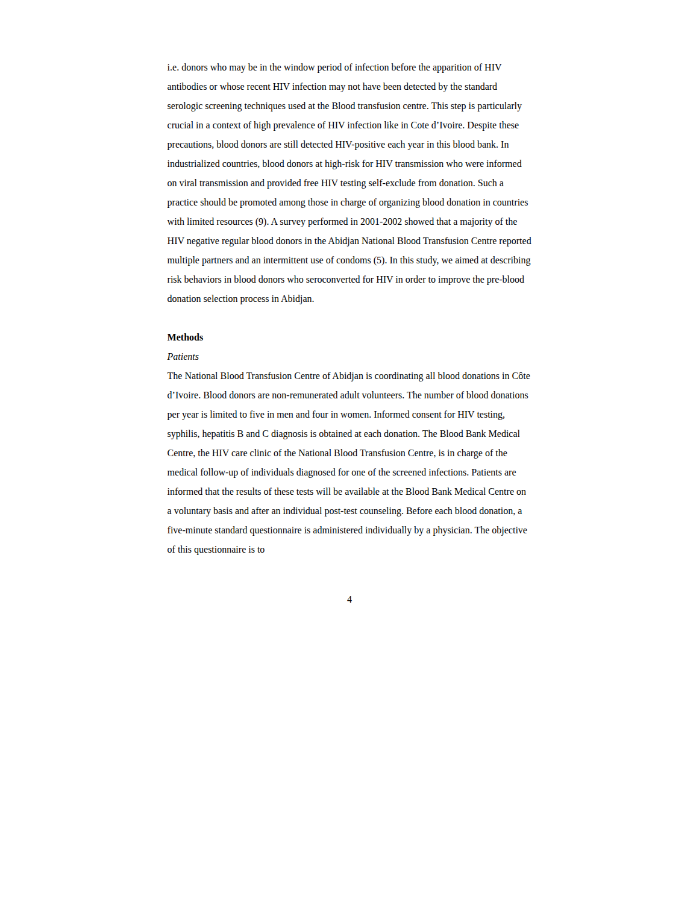i.e. donors who may be in the window period of infection before the apparition of HIV antibodies or whose recent HIV infection may not have been detected by the standard serologic screening techniques used at the Blood transfusion centre. This step is particularly crucial in a context of high prevalence of HIV infection like in Cote d’Ivoire. Despite these precautions, blood donors are still detected HIV-positive each year in this blood bank. In industrialized countries, blood donors at high-risk for HIV transmission who were informed on viral transmission and provided free HIV testing self-exclude from donation. Such a practice should be promoted among those in charge of organizing blood donation in countries with limited resources (9). A survey performed in 2001-2002 showed that a majority of the HIV negative regular blood donors in the Abidjan National Blood Transfusion Centre reported multiple partners and an intermittent use of condoms (5). In this study, we aimed at describing risk behaviors in blood donors who seroconverted for HIV in order to improve the pre-blood donation selection process in Abidjan.
Methods
Patients
The National Blood Transfusion Centre of Abidjan is coordinating all blood donations in Côte d’Ivoire. Blood donors are non-remunerated adult volunteers. The number of blood donations per year is limited to five in men and four in women. Informed consent for HIV testing, syphilis, hepatitis B and C diagnosis is obtained at each donation. The Blood Bank Medical Centre, the HIV care clinic of the National Blood Transfusion Centre, is in charge of the medical follow-up of individuals diagnosed for one of the screened infections. Patients are informed that the results of these tests will be available at the Blood Bank Medical Centre on a voluntary basis and after an individual post-test counseling. Before each blood donation, a five-minute standard questionnaire is administered individually by a physician. The objective of this questionnaire is to
4